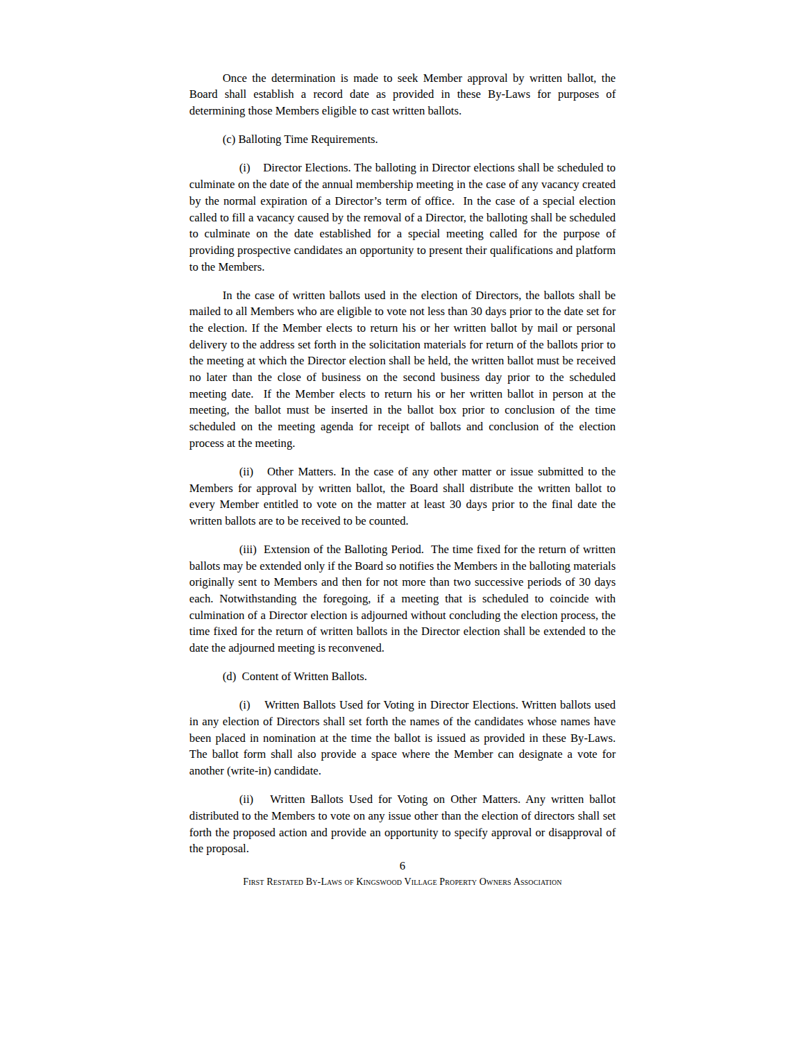Once the determination is made to seek Member approval by written ballot, the Board shall establish a record date as provided in these By-Laws for purposes of determining those Members eligible to cast written ballots.
(c) Balloting Time Requirements.
(i) Director Elections. The balloting in Director elections shall be scheduled to culminate on the date of the annual membership meeting in the case of any vacancy created by the normal expiration of a Director’s term of office. In the case of a special election called to fill a vacancy caused by the removal of a Director, the balloting shall be scheduled to culminate on the date established for a special meeting called for the purpose of providing prospective candidates an opportunity to present their qualifications and platform to the Members.
In the case of written ballots used in the election of Directors, the ballots shall be mailed to all Members who are eligible to vote not less than 30 days prior to the date set for the election. If the Member elects to return his or her written ballot by mail or personal delivery to the address set forth in the solicitation materials for return of the ballots prior to the meeting at which the Director election shall be held, the written ballot must be received no later than the close of business on the second business day prior to the scheduled meeting date. If the Member elects to return his or her written ballot in person at the meeting, the ballot must be inserted in the ballot box prior to conclusion of the time scheduled on the meeting agenda for receipt of ballots and conclusion of the election process at the meeting.
(ii) Other Matters. In the case of any other matter or issue submitted to the Members for approval by written ballot, the Board shall distribute the written ballot to every Member entitled to vote on the matter at least 30 days prior to the final date the written ballots are to be received to be counted.
(iii) Extension of the Balloting Period. The time fixed for the return of written ballots may be extended only if the Board so notifies the Members in the balloting materials originally sent to Members and then for not more than two successive periods of 30 days each. Notwithstanding the foregoing, if a meeting that is scheduled to coincide with culmination of a Director election is adjourned without concluding the election process, the time fixed for the return of written ballots in the Director election shall be extended to the date the adjourned meeting is reconvened.
(d) Content of Written Ballots.
(i) Written Ballots Used for Voting in Director Elections. Written ballots used in any election of Directors shall set forth the names of the candidates whose names have been placed in nomination at the time the ballot is issued as provided in these By-Laws. The ballot form shall also provide a space where the Member can designate a vote for another (write-in) candidate.
(ii) Written Ballots Used for Voting on Other Matters. Any written ballot distributed to the Members to vote on any issue other than the election of directors shall set forth the proposed action and provide an opportunity to specify approval or disapproval of the proposal.
6
First Restated By-Laws of Kingswood Village Property Owners Association